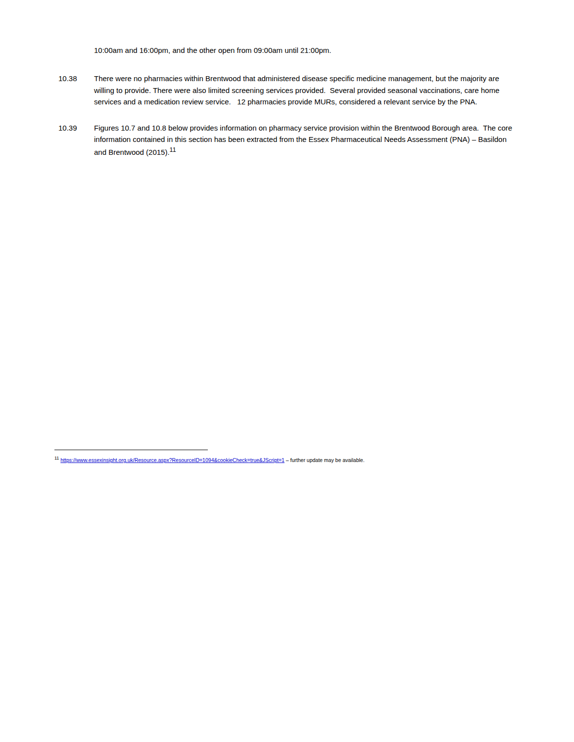10:00am and 16:00pm, and the other open from 09:00am until 21:00pm.
10.38
There were no pharmacies within Brentwood that administered disease specific medicine management, but the majority are willing to provide. There were also limited screening services provided. Several provided seasonal vaccinations, care home services and a medication review service. 12 pharmacies provide MURs, considered a relevant service by the PNA.
10.39
Figures 10.7 and 10.8 below provides information on pharmacy service provision within the Brentwood Borough area. The core information contained in this section has been extracted from the Essex Pharmaceutical Needs Assessment (PNA) – Basildon and Brentwood (2015).11
11 https://www.essexinsight.org.uk/Resource.aspx?ResourceID=1094&cookieCheck=true&JScript=1 – further update may be available.